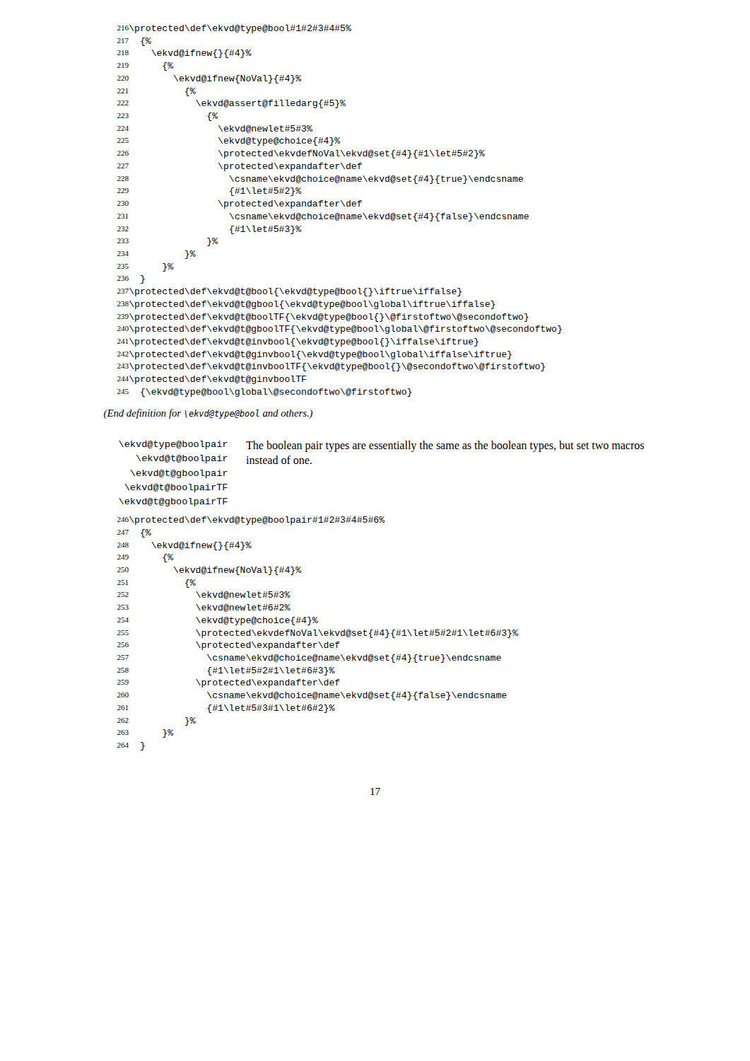| 216 | \protected\def\ekvd@type@bool#1#2#3#4#5% |
| 217 | {% |
| 218 | \ekvd@ifnew{}{#4}% |
| 219 | {% |
| 220 | \ekvd@ifnew{NoVal}{#4}% |
| 221 | {% |
| 222 | \ekvd@assert@filledarg{#5}% |
| 223 | {% |
| 224 | \ekvd@newlet#5#3% |
| 225 | \ekvd@type@choice{#4}% |
| 226 | \protected\ekvdefNoVal\ekvd@set{#4}{#1\let#5#2}% |
| 227 | \protected\expandafter\def |
| 228 | \csname\ekvd@choice@name\ekvd@set{#4}{true}\endcsname |
| 229 | {#1\let#5#2}% |
| 230 | \protected\expandafter\def |
| 231 | \csname\ekvd@choice@name\ekvd@set{#4}{false}\endcsname |
| 232 | {#1\let#5#3}% |
| 233 | }% |
| 234 | }% |
| 235 | }% |
| 236 | } |
| 237 | \protected\def\ekvd@t@bool{\ekvd@type@bool{}\iftrue\iffalse} |
| 238 | \protected\def\ekvd@t@gbool{\ekvd@type@bool\global\iftrue\iffalse} |
| 239 | \protected\def\ekvd@t@boolTF{\ekvd@type@bool{}\@firstoftwo\@secondoftwo} |
| 240 | \protected\def\ekvd@t@gboolTF{\ekvd@type@bool\global\@firstoftwo\@secondoftwo} |
| 241 | \protected\def\ekvd@t@invbool{\ekvd@type@bool{}\iffalse\iftrue} |
| 242 | \protected\def\ekvd@t@ginvbool{\ekvd@type@bool\global\iffalse\iftrue} |
| 243 | \protected\def\ekvd@t@invboolTF{\ekvd@type@bool{}\@secondoftwo\@firstoftwo} |
| 244 | \protected\def\ekvd@t@ginvboolTF |
| 245 | {\ekvd@type@bool\global\@secondoftwo\@firstoftwo} |
(End definition for \ekvd@type@bool and others.)
\ekvd@type@boolpair
\ekvd@t@boolpair
\ekvd@t@gboolpair
\ekvd@t@boolpairTF
\ekvd@t@gboolpairTF
The boolean pair types are essentially the same as the boolean types, but set two macros instead of one.
| 246 | \protected\def\ekvd@type@boolpair#1#2#3#4#5#6% |
| 247 | {% |
| 248 | \ekvd@ifnew{}{#4}% |
| 249 | {% |
| 250 | \ekvd@ifnew{NoVal}{#4}% |
| 251 | {% |
| 252 | \ekvd@newlet#5#3% |
| 253 | \ekvd@newlet#6#2% |
| 254 | \ekvd@type@choice{#4}% |
| 255 | \protected\ekvdefNoVal\ekvd@set{#4}{#1\let#5#2#1\let#6#3}% |
| 256 | \protected\expandafter\def |
| 257 | \csname\ekvd@choice@name\ekvd@set{#4}{true}\endcsname |
| 258 | {#1\let#5#2#1\let#6#3}% |
| 259 | \protected\expandafter\def |
| 260 | \csname\ekvd@choice@name\ekvd@set{#4}{false}\endcsname |
| 261 | {#1\let#5#3#1\let#6#2}% |
| 262 | }% |
| 263 | }% |
| 264 | } |
17